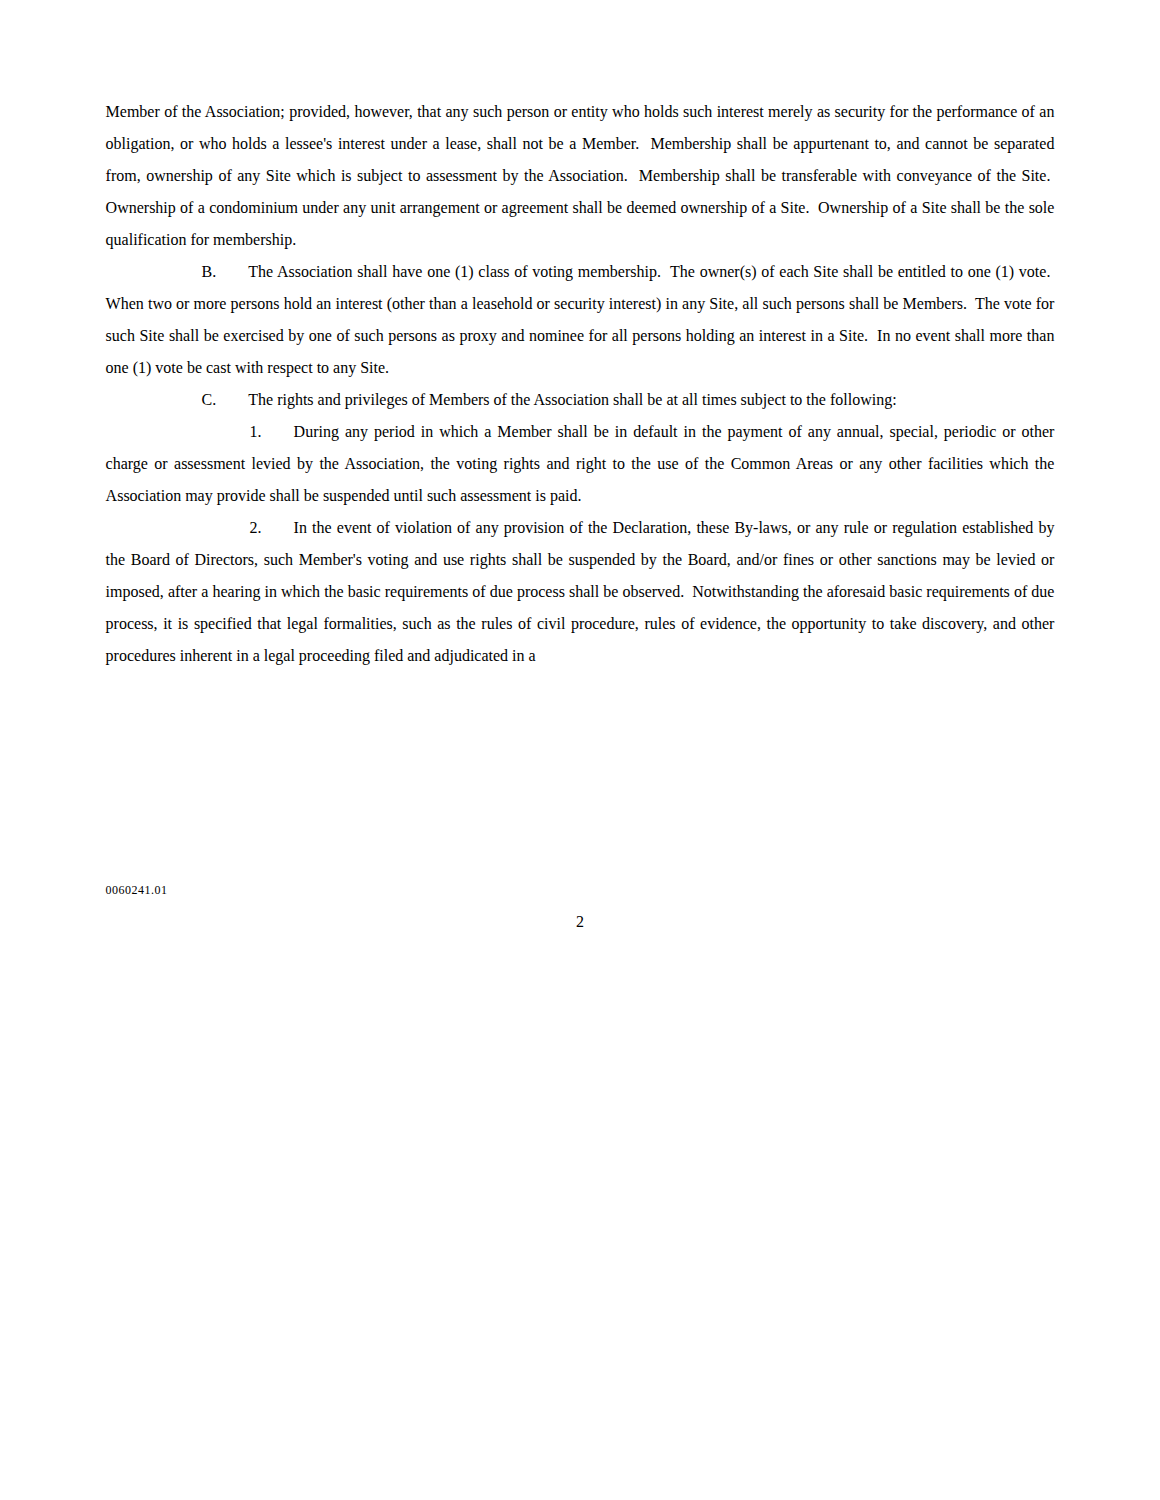Member of the Association; provided, however, that any such person or entity who holds such interest merely as security for the performance of an obligation, or who holds a lessee's interest under a lease, shall not be a Member. Membership shall be appurtenant to, and cannot be separated from, ownership of any Site which is subject to assessment by the Association. Membership shall be transferable with conveyance of the Site. Ownership of a condominium under any unit arrangement or agreement shall be deemed ownership of a Site. Ownership of a Site shall be the sole qualification for membership.
B.  The Association shall have one (1) class of voting membership. The owner(s) of each Site shall be entitled to one (1) vote. When two or more persons hold an interest (other than a leasehold or security interest) in any Site, all such persons shall be Members. The vote for such Site shall be exercised by one of such persons as proxy and nominee for all persons holding an interest in a Site. In no event shall more than one (1) vote be cast with respect to any Site.
C.  The rights and privileges of Members of the Association shall be at all times subject to the following:
1.  During any period in which a Member shall be in default in the payment of any annual, special, periodic or other charge or assessment levied by the Association, the voting rights and right to the use of the Common Areas or any other facilities which the Association may provide shall be suspended until such assessment is paid.
2.  In the event of violation of any provision of the Declaration, these By-laws, or any rule or regulation established by the Board of Directors, such Member's voting and use rights shall be suspended by the Board, and/or fines or other sanctions may be levied or imposed, after a hearing in which the basic requirements of due process shall be observed. Notwithstanding the aforesaid basic requirements of due process, it is specified that legal formalities, such as the rules of civil procedure, rules of evidence, the opportunity to take discovery, and other procedures inherent in a legal proceeding filed and adjudicated in a
0060241.01
2